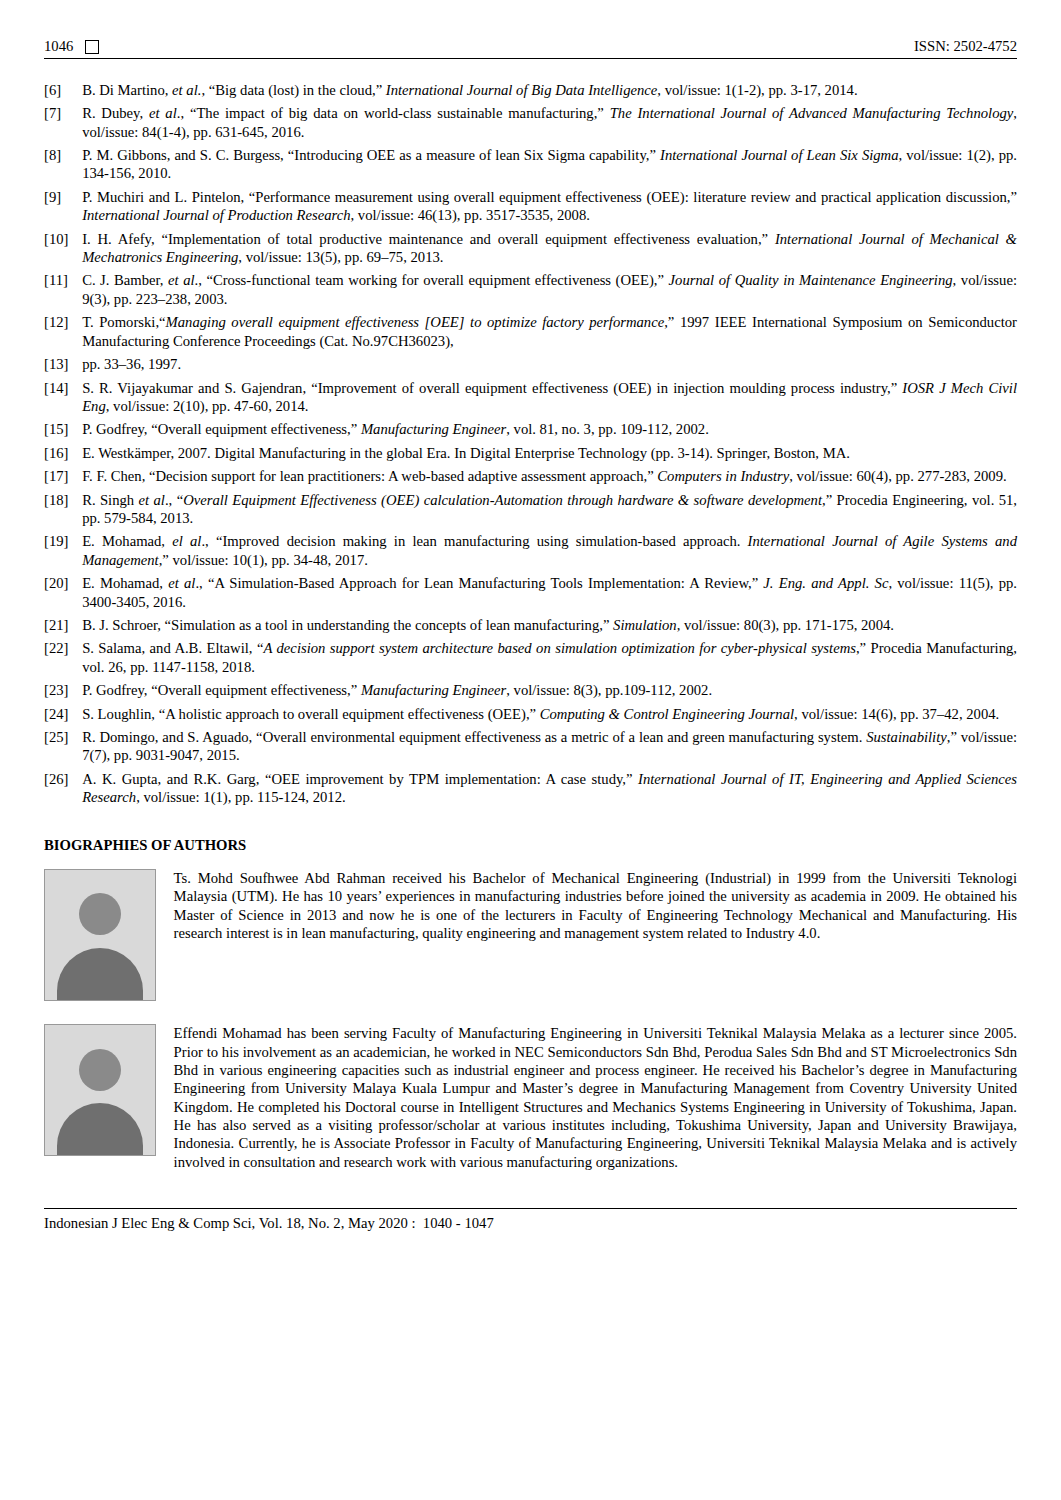1046
ISSN: 2502-4752
[6] B. Di Martino, et al., “Big data (lost) in the cloud,” International Journal of Big Data Intelligence, vol/issue: 1(1-2), pp. 3-17, 2014.
[7] R. Dubey, et al., “The impact of big data on world-class sustainable manufacturing,” The International Journal of Advanced Manufacturing Technology, vol/issue: 84(1-4), pp. 631-645, 2016.
[8] P. M. Gibbons, and S. C. Burgess, “Introducing OEE as a measure of lean Six Sigma capability,” International Journal of Lean Six Sigma, vol/issue: 1(2), pp. 134-156, 2010.
[9] P. Muchiri and L. Pintelon, “Performance measurement using overall equipment effectiveness (OEE): literature review and practical application discussion,” International Journal of Production Research, vol/issue: 46(13), pp. 3517-3535, 2008.
[10] I. H. Afefy, “Implementation of total productive maintenance and overall equipment effectiveness evaluation,” International Journal of Mechanical & Mechatronics Engineering, vol/issue: 13(5), pp. 69–75, 2013.
[11] C. J. Bamber, et al., “Cross-functional team working for overall equipment effectiveness (OEE),” Journal of Quality in Maintenance Engineering, vol/issue: 9(3), pp. 223–238, 2003.
[12] T. Pomorski,“Managing overall equipment effectiveness [OEE] to optimize factory performance,” 1997 IEEE International Symposium on Semiconductor Manufacturing Conference Proceedings (Cat. No.97CH36023),
[13] pp. 33–36, 1997.
[14] S. R. Vijayakumar and S. Gajendran, “Improvement of overall equipment effectiveness (OEE) in injection moulding process industry,” IOSR J Mech Civil Eng, vol/issue: 2(10), pp. 47-60, 2014.
[15] P. Godfrey, “Overall equipment effectiveness,” Manufacturing Engineer, vol. 81, no. 3, pp. 109-112, 2002.
[16] E. Westkämper, 2007. Digital Manufacturing in the global Era. In Digital Enterprise Technology (pp. 3-14). Springer, Boston, MA.
[17] F. F. Chen, “Decision support for lean practitioners: A web-based adaptive assessment approach,” Computers in Industry, vol/issue: 60(4), pp. 277-283, 2009.
[18] R. Singh et al., “Overall Equipment Effectiveness (OEE) calculation-Automation through hardware & software development,” Procedia Engineering, vol. 51, pp. 579-584, 2013.
[19] E. Mohamad, el al., “Improved decision making in lean manufacturing using simulation-based approach. International Journal of Agile Systems and Management,” vol/issue: 10(1), pp. 34-48, 2017.
[20] E. Mohamad, et al., “A Simulation-Based Approach for Lean Manufacturing Tools Implementation: A Review,” J. Eng. and Appl. Sc, vol/issue: 11(5), pp. 3400-3405, 2016.
[21] B. J. Schroer, “Simulation as a tool in understanding the concepts of lean manufacturing,” Simulation, vol/issue: 80(3), pp. 171-175, 2004.
[22] S. Salama, and A.B. Eltawil, “A decision support system architecture based on simulation optimization for cyber-physical systems,” Procedia Manufacturing, vol. 26, pp. 1147-1158, 2018.
[23] P. Godfrey, “Overall equipment effectiveness,” Manufacturing Engineer, vol/issue: 8(3), pp.109-112, 2002.
[24] S. Loughlin, “A holistic approach to overall equipment effectiveness (OEE),” Computing & Control Engineering Journal, vol/issue: 14(6), pp. 37–42, 2004.
[25] R. Domingo, and S. Aguado, “Overall environmental equipment effectiveness as a metric of a lean and green manufacturing system. Sustainability,” vol/issue: 7(7), pp. 9031-9047, 2015.
[26] A. K. Gupta, and R.K. Garg, “OEE improvement by TPM implementation: A case study,” International Journal of IT, Engineering and Applied Sciences Research, vol/issue: 1(1), pp. 115-124, 2012.
BIOGRAPHIES OF AUTHORS
Ts. Mohd Soufhwee Abd Rahman received his Bachelor of Mechanical Engineering (Industrial) in 1999 from the Universiti Teknologi Malaysia (UTM). He has 10 years’ experiences in manufacturing industries before joined the university as academia in 2009. He obtained his Master of Science in 2013 and now he is one of the lecturers in Faculty of Engineering Technology Mechanical and Manufacturing. His research interest is in lean manufacturing, quality engineering and management system related to Industry 4.0.
Effendi Mohamad has been serving Faculty of Manufacturing Engineering in Universiti Teknikal Malaysia Melaka as a lecturer since 2005. Prior to his involvement as an academician, he worked in NEC Semiconductors Sdn Bhd, Perodua Sales Sdn Bhd and ST Microelectronics Sdn Bhd in various engineering capacities such as industrial engineer and process engineer. He received his Bachelor’s degree in Manufacturing Engineering from University Malaya Kuala Lumpur and Master’s degree in Manufacturing Management from Coventry University United Kingdom. He completed his Doctoral course in Intelligent Structures and Mechanics Systems Engineering in University of Tokushima, Japan. He has also served as a visiting professor/scholar at various institutes including, Tokushima University, Japan and University Brawijaya, Indonesia. Currently, he is Associate Professor in Faculty of Manufacturing Engineering, Universiti Teknikal Malaysia Melaka and is actively involved in consultation and research work with various manufacturing organizations.
Indonesian J Elec Eng & Comp Sci, Vol. 18, No. 2, May 2020 : 1040 - 1047